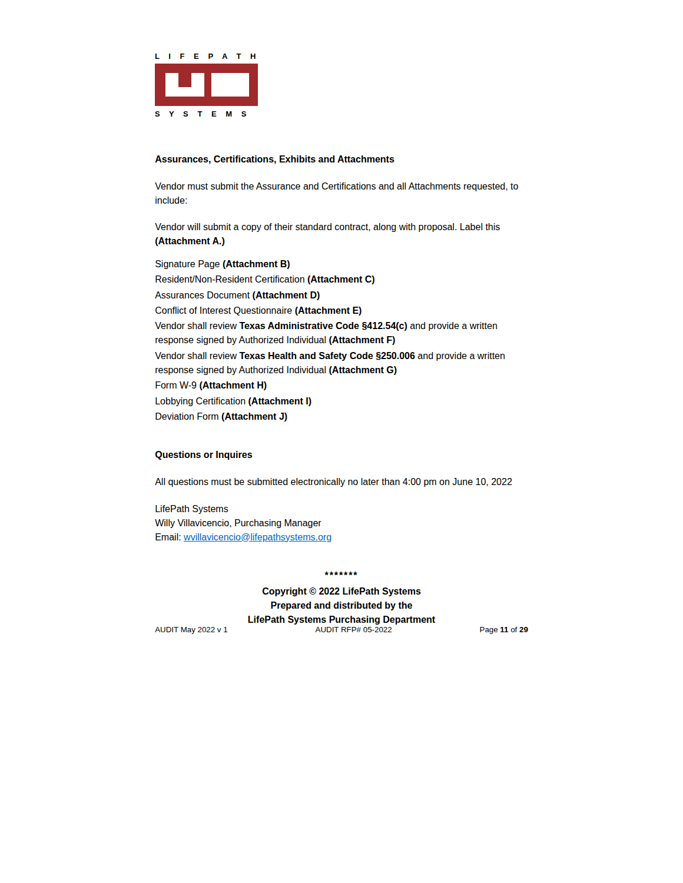L I F E P A T H S Y S T E M S
Assurances, Certifications, Exhibits and Attachments
Vendor must submit the Assurance and Certifications and all Attachments requested, to include:
Vendor will submit a copy of their standard contract, along with proposal. Label this (Attachment A.)
Signature Page (Attachment B)
Resident/Non-Resident Certification (Attachment C)
Assurances Document (Attachment D)
Conflict of Interest Questionnaire (Attachment E)
Vendor shall review Texas Administrative Code §412.54(c) and provide a written response signed by Authorized Individual (Attachment F)
Vendor shall review Texas Health and Safety Code §250.006 and provide a written response signed by Authorized Individual (Attachment G)
Form W-9 (Attachment H)
Lobbying Certification (Attachment I)
Deviation Form (Attachment J)
Questions or Inquires
All questions must be submitted electronically no later than 4:00 pm on June 10, 2022
LifePath Systems
Willy Villavicencio, Purchasing Manager
Email: wvillavicencio@lifepathsystems.org
*******
Copyright © 2022 LifePath Systems
Prepared and distributed by the
LifePath Systems Purchasing Department
AUDIT May 2022 v 1 AUDIT RFP# 05-2022 Page 11 of 29